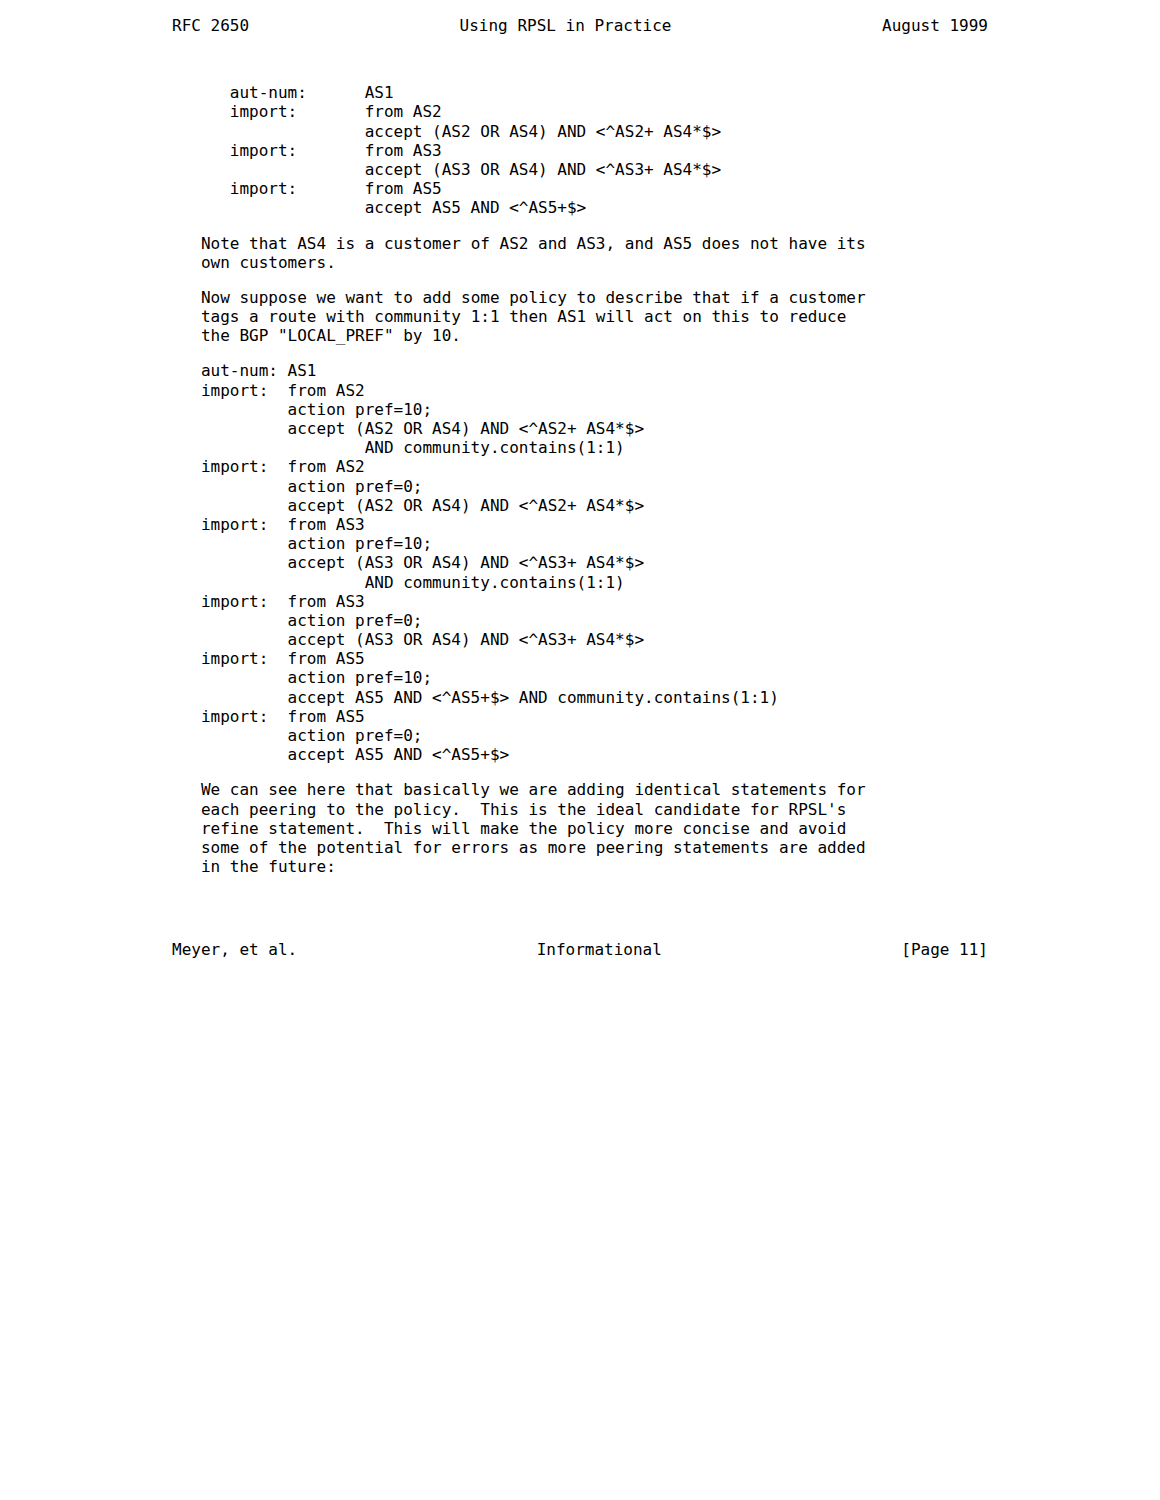RFC 2650 Using RPSL in Practice August 1999
      aut-num:      AS1
      import:       from AS2
                    accept (AS2 OR AS4) AND <^AS2+ AS4*$>
      import:       from AS3
                    accept (AS3 OR AS4) AND <^AS3+ AS4*$>
      import:       from AS5
                    accept AS5 AND <^AS5+$>
Note that AS4 is a customer of AS2 and AS3, and AS5 does not have its own customers.
Now suppose we want to add some policy to describe that if a customer tags a route with community 1:1 then AS1 will act on this to reduce the BGP "LOCAL_PREF" by 10.
   aut-num: AS1
   import:  from AS2
            action pref=10;
            accept (AS2 OR AS4) AND <^AS2+ AS4*$>
                    AND community.contains(1:1)
   import:  from AS2
            action pref=0;
            accept (AS2 OR AS4) AND <^AS2+ AS4*$>
   import:  from AS3
            action pref=10;
            accept (AS3 OR AS4) AND <^AS3+ AS4*$>
                    AND community.contains(1:1)
   import:  from AS3
            action pref=0;
            accept (AS3 OR AS4) AND <^AS3+ AS4*$>
   import:  from AS5
            action pref=10;
            accept AS5 AND <^AS5+$> AND community.contains(1:1)
   import:  from AS5
            action pref=0;
            accept AS5 AND <^AS5+$>
We can see here that basically we are adding identical statements for each peering to the policy. This is the ideal candidate for RPSL's refine statement. This will make the policy more concise and avoid some of the potential for errors as more peering statements are added in the future:
Meyer, et al. Informational [Page 11]